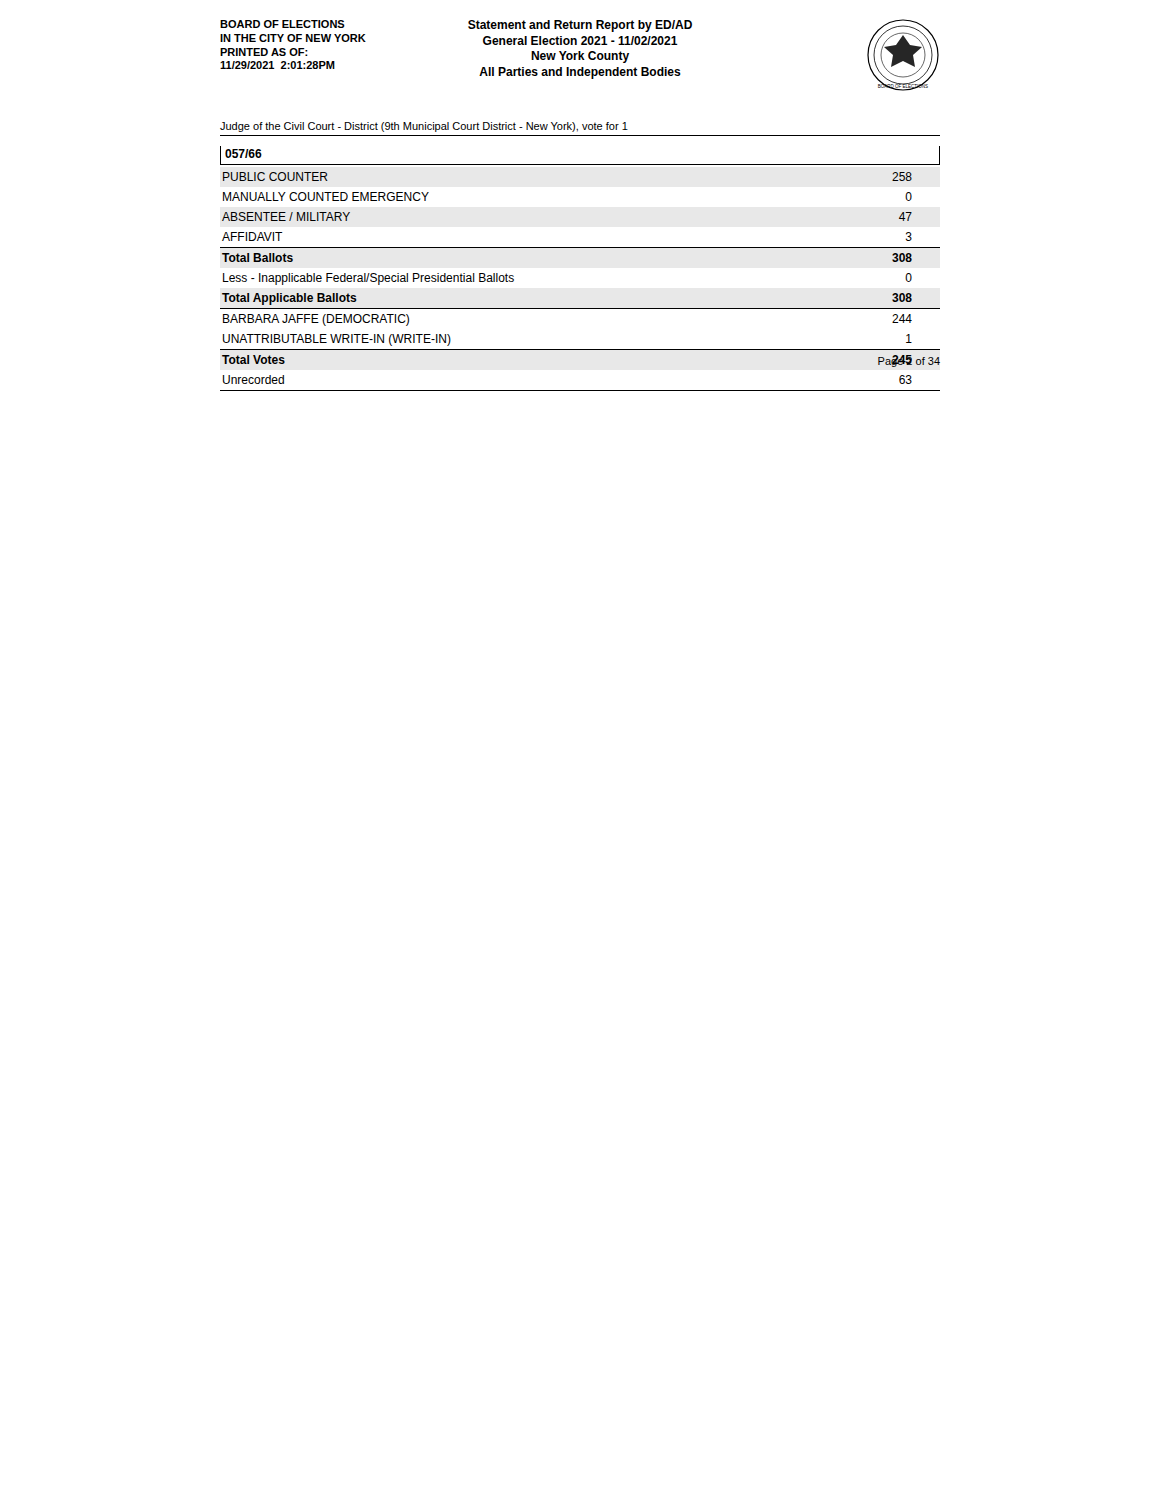BOARD OF ELECTIONS
IN THE CITY OF NEW YORK
PRINTED AS OF:
11/29/2021 2:01:28PM
Statement and Return Report by ED/AD
General Election 2021 - 11/02/2021
New York County
All Parties and Independent Bodies
BOARD OF ELECTIONS
Judge of the Civil Court - District (9th Municipal Court District - New York), vote for 1
057/66
| PUBLIC COUNTER | 258 |
| MANUALLY COUNTED EMERGENCY | 0 |
| ABSENTEE / MILITARY | 47 |
| AFFIDAVIT | 3 |
| Total Ballots | 308 |
| Less - Inapplicable Federal/Special Presidential Ballots | 0 |
| Total Applicable Ballots | 308 |
| BARBARA JAFFE (DEMOCRATIC) | 244 |
| UNATTRIBUTABLE WRITE-IN (WRITE-IN) | 1 |
| Total Votes | 245 |
| Unrecorded | 63 |
Page 2 of 34